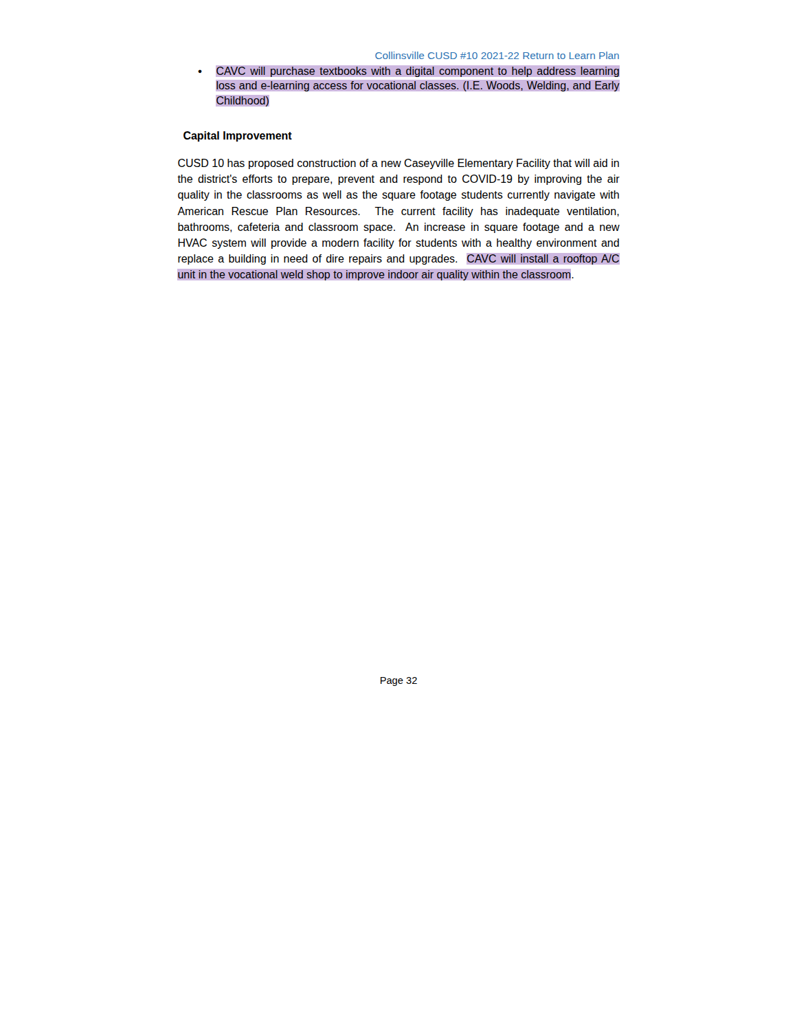Collinsville CUSD #10 2021-22 Return to Learn Plan
CAVC will purchase textbooks with a digital component to help address learning loss and e-learning access for vocational classes. (I.E. Woods, Welding, and Early Childhood)
Capital Improvement
CUSD 10 has proposed construction of a new Caseyville Elementary Facility that will aid in the district's efforts to prepare, prevent and respond to COVID-19 by improving the air quality in the classrooms as well as the square footage students currently navigate with American Rescue Plan Resources. The current facility has inadequate ventilation, bathrooms, cafeteria and classroom space. An increase in square footage and a new HVAC system will provide a modern facility for students with a healthy environment and replace a building in need of dire repairs and upgrades. CAVC will install a rooftop A/C unit in the vocational weld shop to improve indoor air quality within the classroom.
Page 32